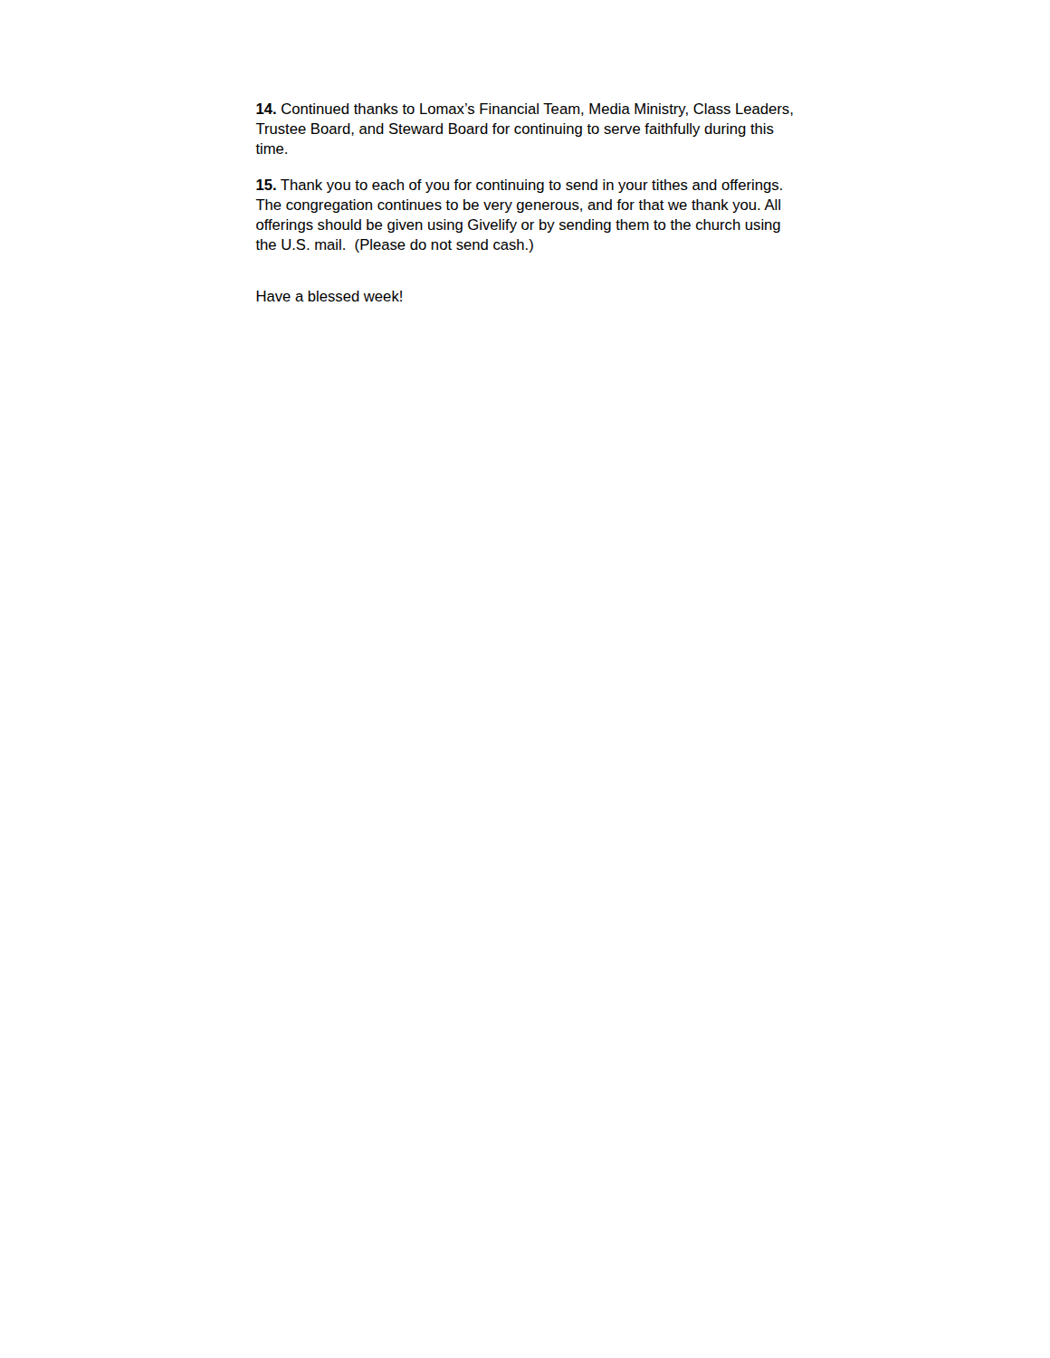14. Continued thanks to Lomax’s Financial Team, Media Ministry, Class Leaders, Trustee Board, and Steward Board for continuing to serve faithfully during this time.
15. Thank you to each of you for continuing to send in your tithes and offerings. The congregation continues to be very generous, and for that we thank you. All offerings should be given using Givelify or by sending them to the church using the U.S. mail. (Please do not send cash.)
Have a blessed week!